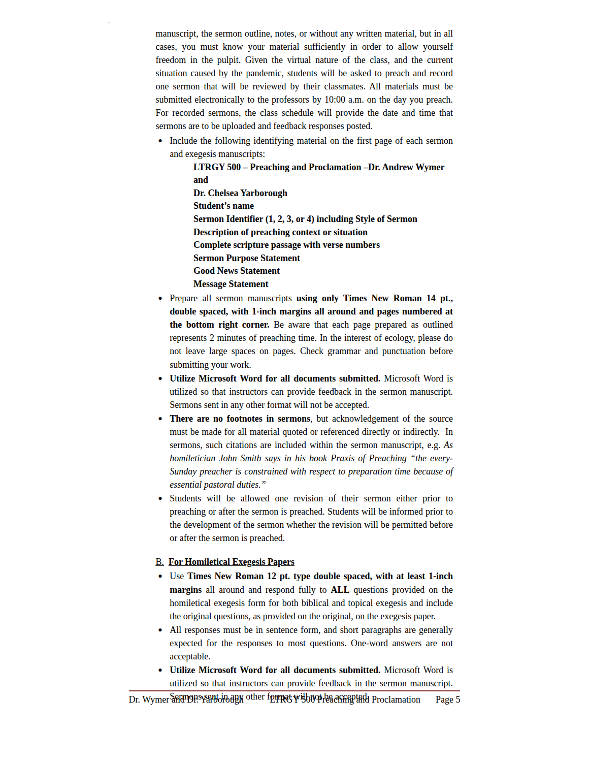`
manuscript, the sermon outline, notes, or without any written material, but in all cases, you must know your material sufficiently in order to allow yourself freedom in the pulpit. Given the virtual nature of the class, and the current situation caused by the pandemic, students will be asked to preach and record one sermon that will be reviewed by their classmates. All materials must be submitted electronically to the professors by 10:00 a.m. on the day you preach. For recorded sermons, the class schedule will provide the date and time that sermons are to be uploaded and feedback responses posted.
Include the following identifying material on the first page of each sermon and exegesis manuscripts:
LTRGY 500 – Preaching and Proclamation –Dr. Andrew Wymer and
Dr. Chelsea Yarborough
Student’s name
Sermon Identifier (1, 2, 3, or 4) including Style of Sermon
Description of preaching context or situation
Complete scripture passage with verse numbers
Sermon Purpose Statement
Good News Statement
Message Statement
Prepare all sermon manuscripts using only Times New Roman 14 pt., double spaced, with 1-inch margins all around and pages numbered at the bottom right corner. Be aware that each page prepared as outlined represents 2 minutes of preaching time. In the interest of ecology, please do not leave large spaces on pages. Check grammar and punctuation before submitting your work.
Utilize Microsoft Word for all documents submitted. Microsoft Word is utilized so that instructors can provide feedback in the sermon manuscript. Sermons sent in any other format will not be accepted.
There are no footnotes in sermons, but acknowledgement of the source must be made for all material quoted or referenced directly or indirectly. In sermons, such citations are included within the sermon manuscript, e.g. As homiletician John Smith says in his book Praxis of Preaching “the every-Sunday preacher is constrained with respect to preparation time because of essential pastoral duties.”
Students will be allowed one revision of their sermon either prior to preaching or after the sermon is preached. Students will be informed prior to the development of the sermon whether the revision will be permitted before or after the sermon is preached.
B. For Homiletical Exegesis Papers
Use Times New Roman 12 pt. type double spaced, with at least 1-inch margins all around and respond fully to ALL questions provided on the homiletical exegesis form for both biblical and topical exegesis and include the original questions, as provided on the original, on the exegesis paper.
All responses must be in sentence form, and short paragraphs are generally expected for the responses to most questions. One-word answers are not acceptable.
Utilize Microsoft Word for all documents submitted. Microsoft Word is utilized so that instructors can provide feedback in the sermon manuscript. Sermons sent in any other format will not be accepted.
Dr. Wymer and Dr. Yarborough
LTRGY 500 Preaching and Proclamation
Page 5